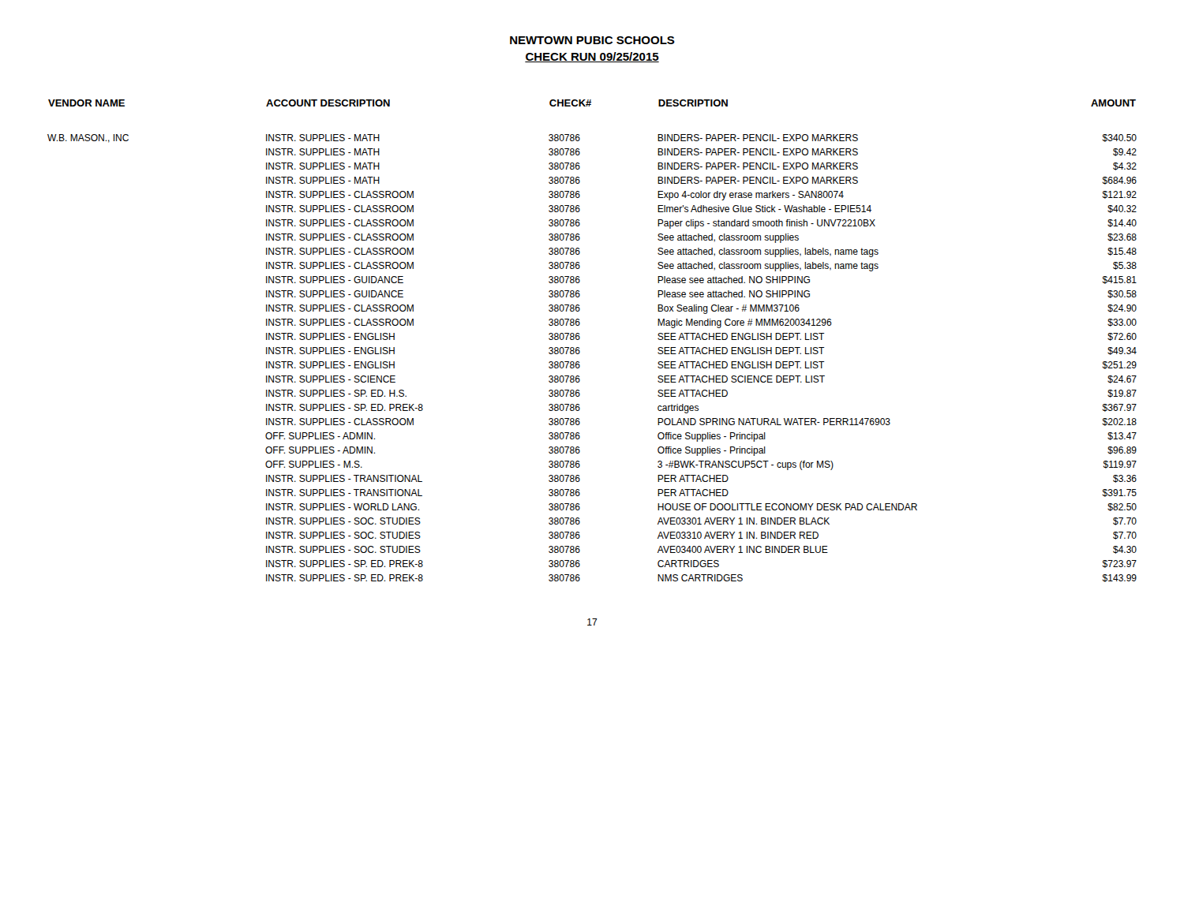NEWTOWN PUBIC SCHOOLS
CHECK RUN 09/25/2015
| VENDOR NAME | ACCOUNT DESCRIPTION | CHECK# | DESCRIPTION | AMOUNT |
| --- | --- | --- | --- | --- |
| W.B. MASON., INC | INSTR. SUPPLIES - MATH | 380786 | BINDERS- PAPER- PENCIL- EXPO MARKERS | $340.50 |
| | INSTR. SUPPLIES - MATH | 380786 | BINDERS- PAPER- PENCIL- EXPO MARKERS | $9.42 |
| | INSTR. SUPPLIES - MATH | 380786 | BINDERS- PAPER- PENCIL- EXPO MARKERS | $4.32 |
| | INSTR. SUPPLIES - MATH | 380786 | BINDERS- PAPER- PENCIL- EXPO MARKERS | $684.96 |
| | INSTR. SUPPLIES - CLASSROOM | 380786 | Expo 4-color dry erase markers - SAN80074 | $121.92 |
| | INSTR. SUPPLIES - CLASSROOM | 380786 | Elmer's Adhesive Glue Stick - Washable - EPIE514 | $40.32 |
| | INSTR. SUPPLIES - CLASSROOM | 380786 | Paper clips - standard smooth finish - UNV72210BX | $14.40 |
| | INSTR. SUPPLIES - CLASSROOM | 380786 | See attached, classroom supplies | $23.68 |
| | INSTR. SUPPLIES - CLASSROOM | 380786 | See attached, classroom supplies, labels, name tags | $15.48 |
| | INSTR. SUPPLIES - CLASSROOM | 380786 | See attached, classroom supplies, labels, name tags | $5.38 |
| | INSTR. SUPPLIES - GUIDANCE | 380786 | Please see attached. NO SHIPPING | $415.81 |
| | INSTR. SUPPLIES - GUIDANCE | 380786 | Please see attached. NO SHIPPING | $30.58 |
| | INSTR. SUPPLIES - CLASSROOM | 380786 | Box Sealing Clear - # MMM37106 | $24.90 |
| | INSTR. SUPPLIES - CLASSROOM | 380786 | Magic Mending Core # MMM6200341296 | $33.00 |
| | INSTR. SUPPLIES - ENGLISH | 380786 | SEE ATTACHED ENGLISH DEPT. LIST | $72.60 |
| | INSTR. SUPPLIES - ENGLISH | 380786 | SEE ATTACHED ENGLISH DEPT. LIST | $49.34 |
| | INSTR. SUPPLIES - ENGLISH | 380786 | SEE ATTACHED ENGLISH DEPT. LIST | $251.29 |
| | INSTR. SUPPLIES - SCIENCE | 380786 | SEE ATTACHED SCIENCE DEPT. LIST | $24.67 |
| | INSTR. SUPPLIES - SP. ED. H.S. | 380786 | SEE ATTACHED | $19.87 |
| | INSTR. SUPPLIES - SP. ED. PREK-8 | 380786 | cartridges | $367.97 |
| | INSTR. SUPPLIES - CLASSROOM | 380786 | POLAND SPRING NATURAL WATER- PERR11476903 | $202.18 |
| | OFF. SUPPLIES - ADMIN. | 380786 | Office Supplies - Principal | $13.47 |
| | OFF. SUPPLIES - ADMIN. | 380786 | Office Supplies - Principal | $96.89 |
| | OFF. SUPPLIES - M.S. | 380786 | 3 -#BWK-TRANSCUP5CT - cups (for MS) | $119.97 |
| | INSTR. SUPPLIES - TRANSITIONAL | 380786 | PER ATTACHED | $3.36 |
| | INSTR. SUPPLIES - TRANSITIONAL | 380786 | PER ATTACHED | $391.75 |
| | INSTR. SUPPLIES - WORLD LANG. | 380786 | HOUSE OF DOOLITTLE ECONOMY DESK PAD CALENDAR | $82.50 |
| | INSTR. SUPPLIES - SOC. STUDIES | 380786 | AVE03301 AVERY 1 IN. BINDER BLACK | $7.70 |
| | INSTR. SUPPLIES - SOC. STUDIES | 380786 | AVE03310 AVERY 1 IN. BINDER RED | $7.70 |
| | INSTR. SUPPLIES - SOC. STUDIES | 380786 | AVE03400 AVERY 1 INC BINDER BLUE | $4.30 |
| | INSTR. SUPPLIES - SP. ED. PREK-8 | 380786 | CARTRIDGES | $723.97 |
| | INSTR. SUPPLIES - SP. ED. PREK-8 | 380786 | NMS CARTRIDGES | $143.99 |
17